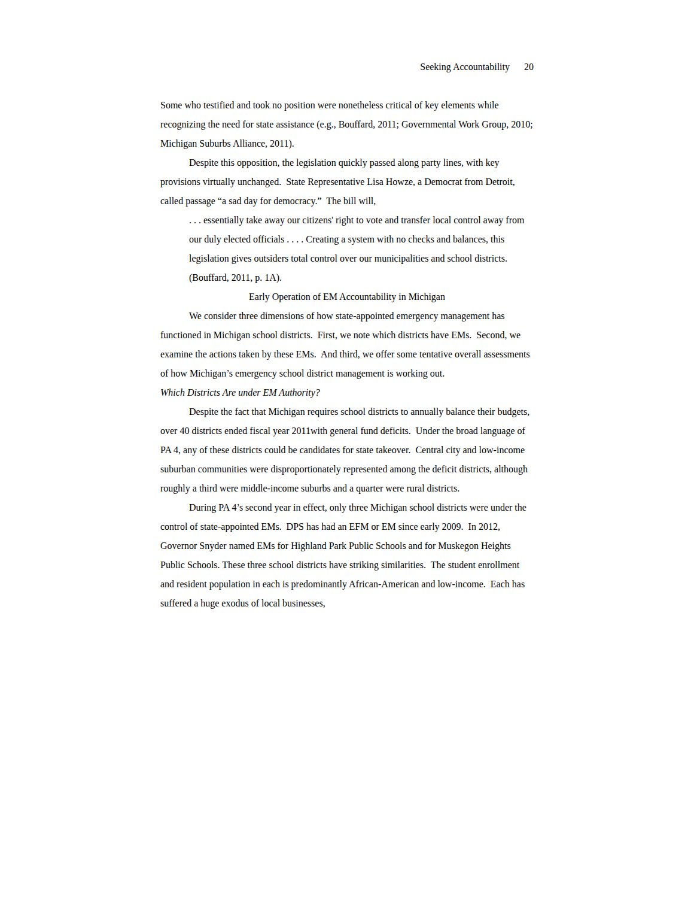Seeking Accountability20
Some who testified and took no position were nonetheless critical of key elements while recognizing the need for state assistance (e.g., Bouffard, 2011; Governmental Work Group, 2010; Michigan Suburbs Alliance, 2011).
Despite this opposition, the legislation quickly passed along party lines, with key provisions virtually unchanged. State Representative Lisa Howze, a Democrat from Detroit, called passage “a sad day for democracy.” The bill will,
. . . essentially take away our citizens' right to vote and transfer local control away from our duly elected officials . . . . Creating a system with no checks and balances, this legislation gives outsiders total control over our municipalities and school districts. (Bouffard, 2011, p. 1A).
Early Operation of EM Accountability in Michigan
We consider three dimensions of how state-appointed emergency management has functioned in Michigan school districts. First, we note which districts have EMs. Second, we examine the actions taken by these EMs. And third, we offer some tentative overall assessments of how Michigan’s emergency school district management is working out.
Which Districts Are under EM Authority?
Despite the fact that Michigan requires school districts to annually balance their budgets, over 40 districts ended fiscal year 2011with general fund deficits. Under the broad language of PA 4, any of these districts could be candidates for state takeover. Central city and low-income suburban communities were disproportionately represented among the deficit districts, although roughly a third were middle-income suburbs and a quarter were rural districts.
During PA 4’s second year in effect, only three Michigan school districts were under the control of state-appointed EMs. DPS has had an EFM or EM since early 2009. In 2012, Governor Snyder named EMs for Highland Park Public Schools and for Muskegon Heights Public Schools. These three school districts have striking similarities. The student enrollment and resident population in each is predominantly African-American and low-income. Each has suffered a huge exodus of local businesses,